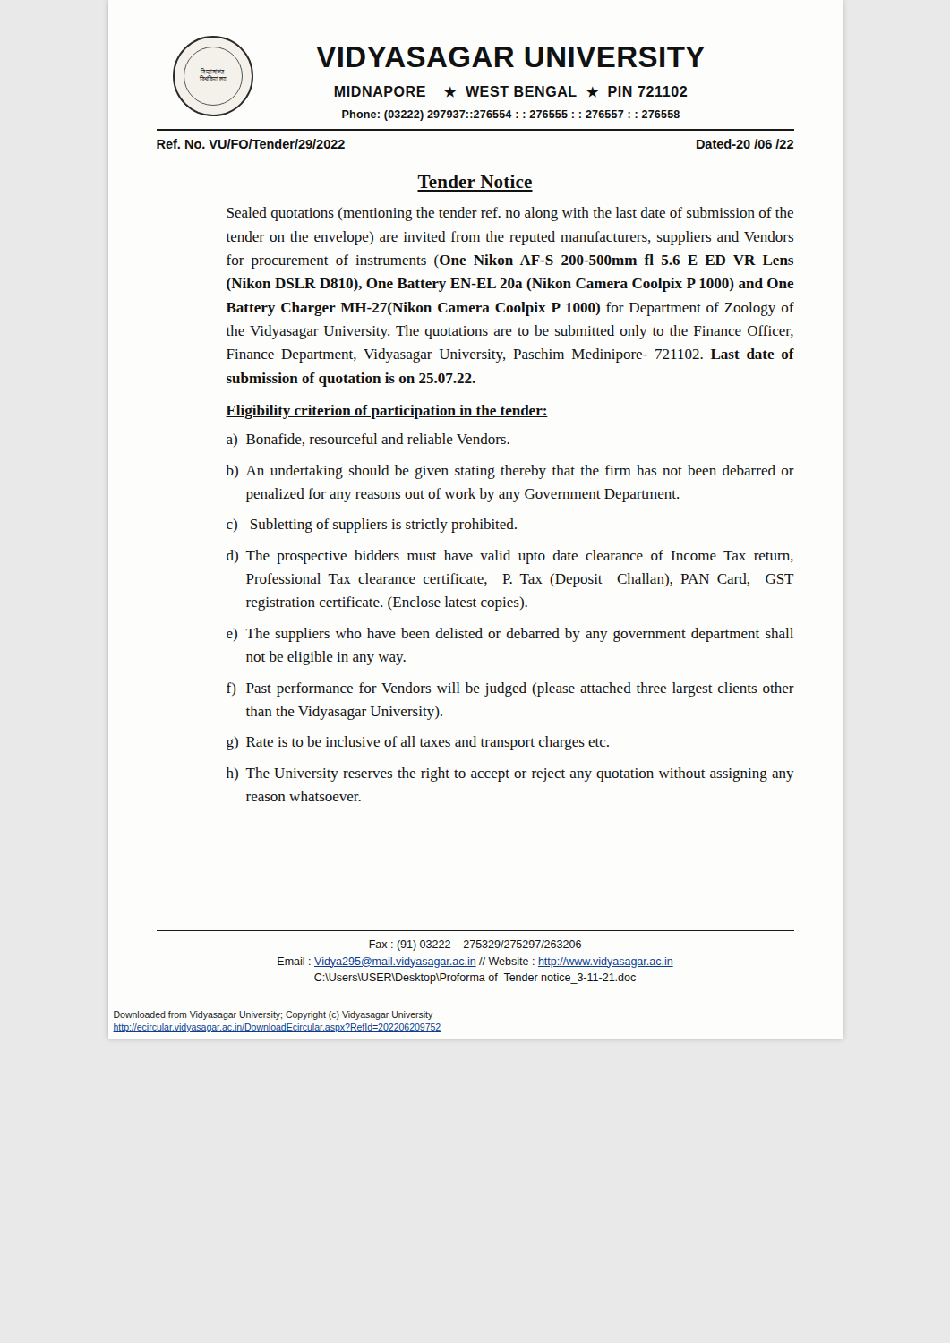বিদ্যাসাগর
বিশ্ববিদ্যালয়
VIDYASAGAR UNIVERSITY
MIDNAPORE ★ WEST BENGAL ★ PIN 721102
Phone: (03222) 297937::276554 : : 276555 : : 276557 : : 276558
Ref. No. VU/FO/Tender/29/2022 Dated-20 /06 /22
Tender Notice
Sealed quotations (mentioning the tender ref. no along with the last date of submission of the tender on the envelope) are invited from the reputed manufacturers, suppliers and Vendors for procurement of instruments (One Nikon AF-S 200-500mm fl 5.6 E ED VR Lens (Nikon DSLR D810), One Battery EN-EL 20a (Nikon Camera Coolpix P 1000) and One Battery Charger MH-27(Nikon Camera Coolpix P 1000) for Department of Zoology of the Vidyasagar University. The quotations are to be submitted only to the Finance Officer, Finance Department, Vidyasagar University, Paschim Medinipore- 721102. Last date of submission of quotation is on 25.07.22.
Eligibility criterion of participation in the tender:
a) Bonafide, resourceful and reliable Vendors.
b) An undertaking should be given stating thereby that the firm has not been debarred or penalized for any reasons out of work by any Government Department.
c) Subletting of suppliers is strictly prohibited.
d) The prospective bidders must have valid upto date clearance of Income Tax return, Professional Tax clearance certificate, P. Tax (Deposit Challan), PAN Card, GST registration certificate. (Enclose latest copies).
e) The suppliers who have been delisted or debarred by any government department shall not be eligible in any way.
f) Past performance for Vendors will be judged (please attached three largest clients other than the Vidyasagar University).
g) Rate is to be inclusive of all taxes and transport charges etc.
h) The University reserves the right to accept or reject any quotation without assigning any reason whatsoever.
Fax : (91) 03222 – 275329/275297/263206
Email : Vidya295@mail.vidyasagar.ac.in // Website : http://www.vidyasagar.ac.in
C:\Users\USER\Desktop\Proforma of Tender notice_3-11-21.doc
Downloaded from Vidyasagar University; Copyright (c) Vidyasagar University
http://ecircular.vidyasagar.ac.in/DownloadEcircular.aspx?RefId=202206209752